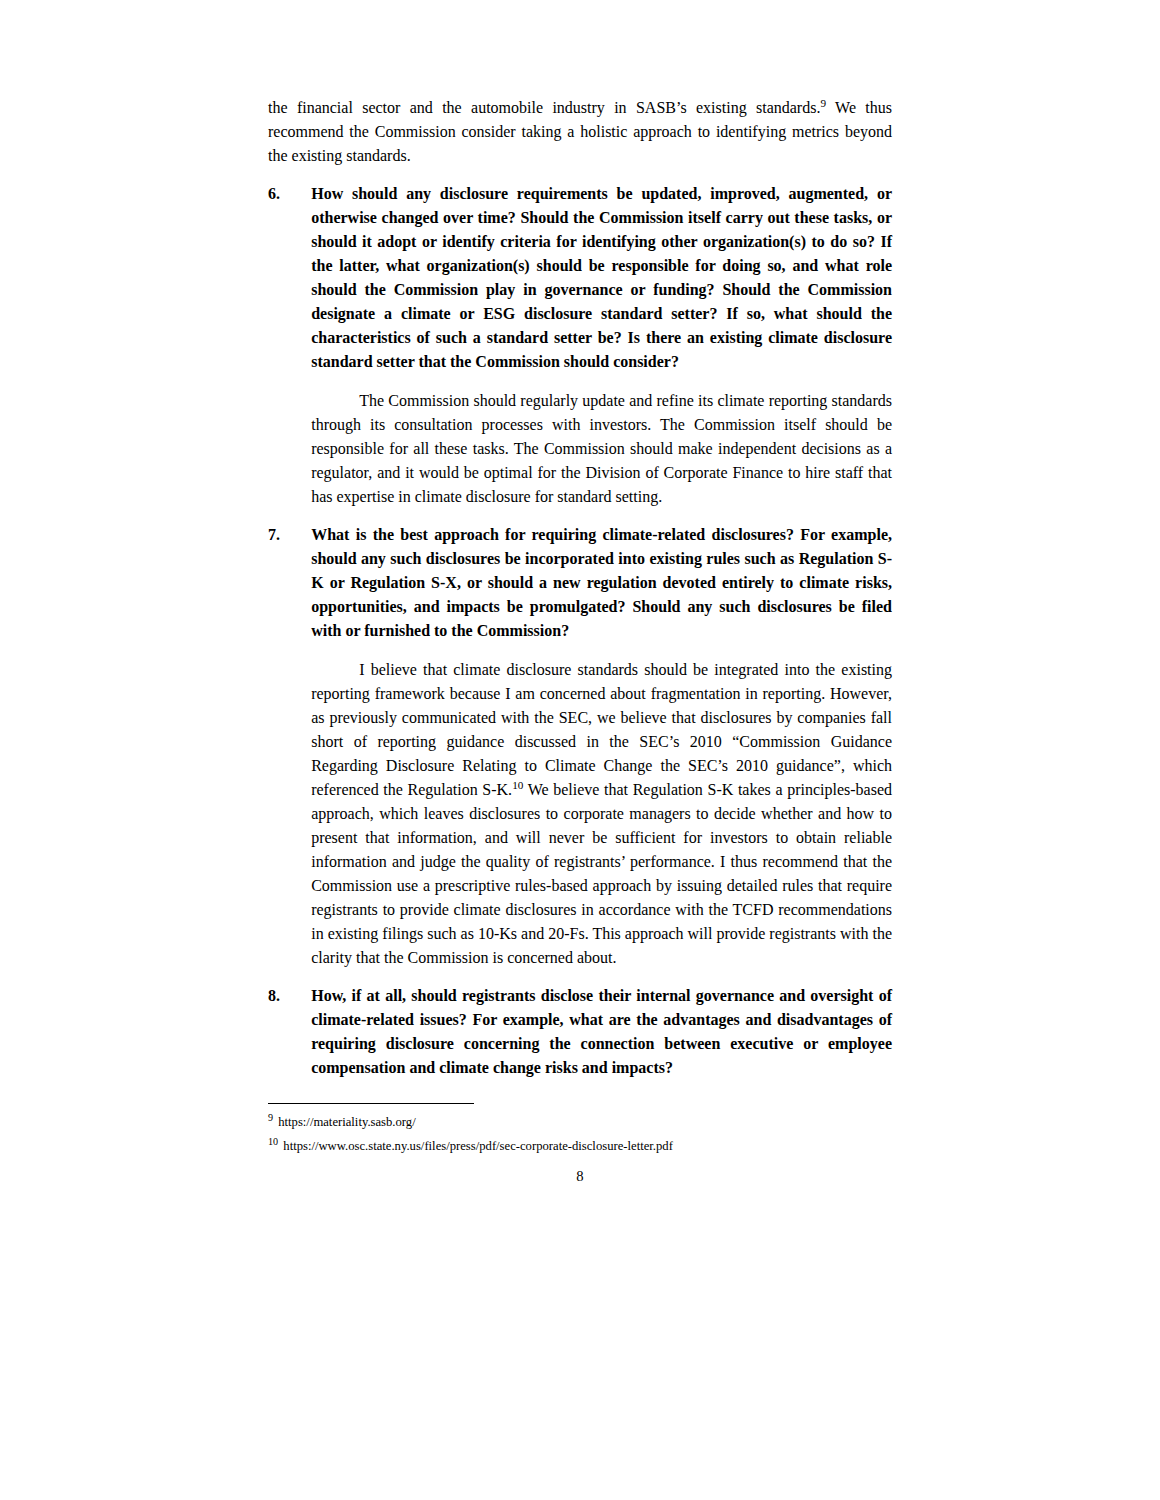the financial sector and the automobile industry in SASB’s existing standards.9 We thus recommend the Commission consider taking a holistic approach to identifying metrics beyond the existing standards.
6. How should any disclosure requirements be updated, improved, augmented, or otherwise changed over time? Should the Commission itself carry out these tasks, or should it adopt or identify criteria for identifying other organization(s) to do so? If the latter, what organization(s) should be responsible for doing so, and what role should the Commission play in governance or funding? Should the Commission designate a climate or ESG disclosure standard setter? If so, what should the characteristics of such a standard setter be? Is there an existing climate disclosure standard setter that the Commission should consider?
The Commission should regularly update and refine its climate reporting standards through its consultation processes with investors. The Commission itself should be responsible for all these tasks. The Commission should make independent decisions as a regulator, and it would be optimal for the Division of Corporate Finance to hire staff that has expertise in climate disclosure for standard setting.
7. What is the best approach for requiring climate-related disclosures? For example, should any such disclosures be incorporated into existing rules such as Regulation S-K or Regulation S-X, or should a new regulation devoted entirely to climate risks, opportunities, and impacts be promulgated? Should any such disclosures be filed with or furnished to the Commission?
I believe that climate disclosure standards should be integrated into the existing reporting framework because I am concerned about fragmentation in reporting. However, as previously communicated with the SEC, we believe that disclosures by companies fall short of reporting guidance discussed in the SEC’s 2010 “Commission Guidance Regarding Disclosure Relating to Climate Change the SEC’s 2010 guidance”, which referenced the Regulation S-K.10 We believe that Regulation S-K takes a principles-based approach, which leaves disclosures to corporate managers to decide whether and how to present that information, and will never be sufficient for investors to obtain reliable information and judge the quality of registrants’ performance. I thus recommend that the Commission use a prescriptive rules-based approach by issuing detailed rules that require registrants to provide climate disclosures in accordance with the TCFD recommendations in existing filings such as 10-Ks and 20-Fs. This approach will provide registrants with the clarity that the Commission is concerned about.
8. How, if at all, should registrants disclose their internal governance and oversight of climate-related issues? For example, what are the advantages and disadvantages of requiring disclosure concerning the connection between executive or employee compensation and climate change risks and impacts?
9 https://materiality.sasb.org/
10 https://www.osc.state.ny.us/files/press/pdf/sec-corporate-disclosure-letter.pdf
8